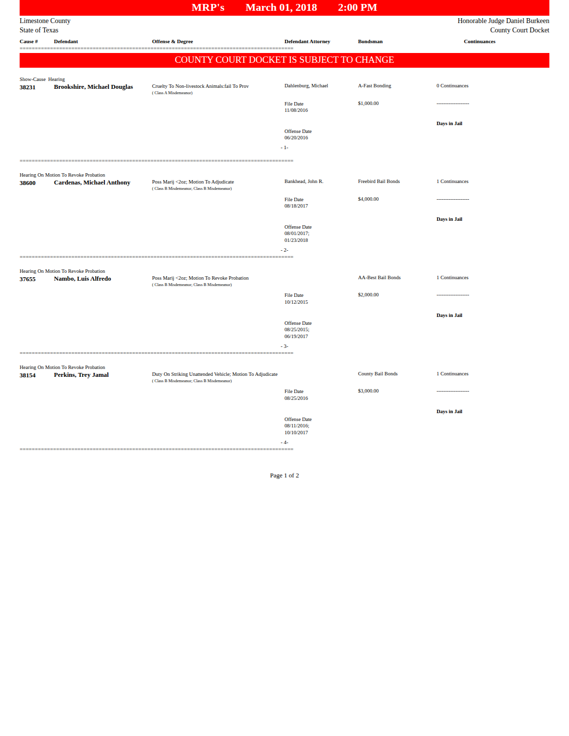MRP's March 01, 2018 2:00 PM
Limestone County
State of Texas
Honorable Judge Daniel Burkeen
County Court Docket
Cause #
Defendant
Offense & Degree
Defendant Attorney
Bondsman
Continuances
==========================================================================================
COUNTY COURT DOCKET IS SUBJECT TO CHANGE
Show-Cause Hearing
38231
Brookshire, Michael Douglas
Cruelty To Non-livestock Animals:fail To Prov ( Class A Misdemeanor)
Dahlenburg, Michael
A-Fast Bonding
0 Continuances
File Date
11/08/2016
$1,000.00
-------------------
Days in Jail
Offense Date
06/20/2016
- 1-
==========================================================================================
Hearing On Motion To Revoke Probation
38600
Cardenas, Michael Anthony
Poss Marij <2oz; Motion To Adjudicate ( Class B Misdemeanor; Class B Misdemeanor)
Bankhead, John R.
Freebird Bail Bonds
1 Continuances
File Date
08/18/2017
$4,000.00
-------------------
Days in Jail
Offense Date
08/01/2017;
01/23/2018
- 2-
==========================================================================================
Hearing On Motion To Revoke Probation
37655
Nambo, Luis Alfredo
Poss Marij <2oz; Motion To Revoke Probation ( Class B Misdemeanor; Class B Misdemeanor)
AA-Best Bail Bonds
1 Continuances
File Date
10/12/2015
$2,000.00
-------------------
Days in Jail
Offense Date
08/25/2015;
06/19/2017
- 3-
==========================================================================================
Hearing On Motion To Revoke Probation
38154
Perkins, Trey Jamal
Duty On Striking Unattended Vehicle; Motion To Adjudicate ( Class B Misdemeanor; Class B Misdemeanor)
County Bail Bonds
1 Continuances
File Date
08/25/2016
$3,000.00
-------------------
Days in Jail
Offense Date
08/11/2016;
10/10/2017
- 4-
==========================================================================================
Page 1 of 2